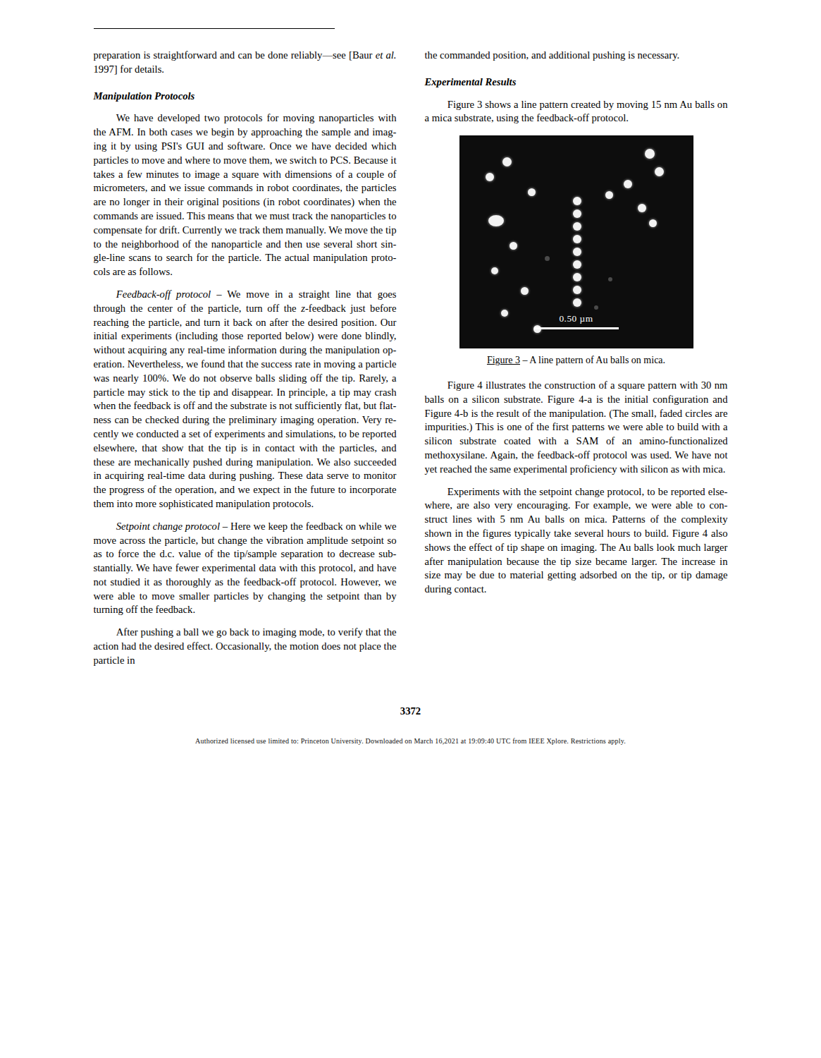preparation is straightforward and can be done reliably—see [Baur et al. 1997] for details.
Manipulation Protocols
We have developed two protocols for moving nanoparticles with the AFM. In both cases we begin by approaching the sample and imaging it by using PSI's GUI and software. Once we have decided which particles to move and where to move them, we switch to PCS. Because it takes a few minutes to image a square with dimensions of a couple of micrometers, and we issue commands in robot coordinates, the particles are no longer in their original positions (in robot coordinates) when the commands are issued. This means that we must track the nanoparticles to compensate for drift. Currently we track them manually. We move the tip to the neighborhood of the nanoparticle and then use several short single-line scans to search for the particle. The actual manipulation protocols are as follows.
Feedback-off protocol – We move in a straight line that goes through the center of the particle, turn off the z-feedback just before reaching the particle, and turn it back on after the desired position. Our initial experiments (including those reported below) were done blindly, without acquiring any real-time information during the manipulation operation. Nevertheless, we found that the success rate in moving a particle was nearly 100%. We do not observe balls sliding off the tip. Rarely, a particle may stick to the tip and disappear. In principle, a tip may crash when the feedback is off and the substrate is not sufficiently flat, but flatness can be checked during the preliminary imaging operation. Very recently we conducted a set of experiments and simulations, to be reported elsewhere, that show that the tip is in contact with the particles, and these are mechanically pushed during manipulation. We also succeeded in acquiring real-time data during pushing. These data serve to monitor the progress of the operation, and we expect in the future to incorporate them into more sophisticated manipulation protocols.
Setpoint change protocol – Here we keep the feedback on while we move across the particle, but change the vibration amplitude setpoint so as to force the d.c. value of the tip/sample separation to decrease substantially. We have fewer experimental data with this protocol, and have not studied it as thoroughly as the feedback-off protocol. However, we were able to move smaller particles by changing the setpoint than by turning off the feedback.
After pushing a ball we go back to imaging mode, to verify that the action had the desired effect. Occasionally, the motion does not place the particle in
the commanded position, and additional pushing is necessary.
Experimental Results
Figure 3 shows a line pattern created by moving 15 nm Au balls on a mica substrate, using the feedback-off protocol.
0.50 µm
Figure 3 – A line pattern of Au balls on mica.
Figure 4 illustrates the construction of a square pattern with 30 nm balls on a silicon substrate. Figure 4-a is the initial configuration and Figure 4-b is the result of the manipulation. (The small, faded circles are impurities.) This is one of the first patterns we were able to build with a silicon substrate coated with a SAM of an amino-functionalized methoxysilane. Again, the feedback-off protocol was used. We have not yet reached the same experimental proficiency with silicon as with mica.
Experiments with the setpoint change protocol, to be reported elsewhere, are also very encouraging. For example, we were able to construct lines with 5 nm Au balls on mica. Patterns of the complexity shown in the figures typically take several hours to build. Figure 4 also shows the effect of tip shape on imaging. The Au balls look much larger after manipulation because the tip size became larger. The increase in size may be due to material getting adsorbed on the tip, or tip damage during contact.
3372
Authorized licensed use limited to: Princeton University. Downloaded on March 16,2021 at 19:09:40 UTC from IEEE Xplore. Restrictions apply.